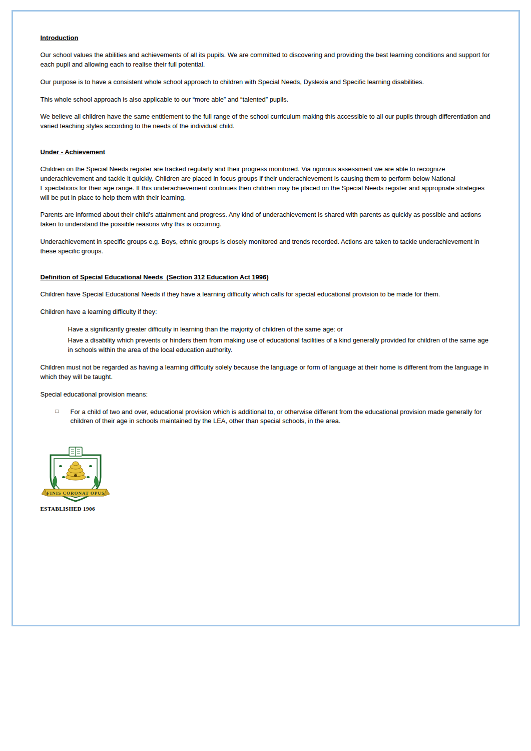Introduction
Our school values the abilities and achievements of all its pupils. We are committed to discovering and providing the best learning conditions and support for each pupil and allowing each to realise their full potential.
Our purpose is to have a consistent whole school approach to children with Special Needs, Dyslexia and Specific learning disabilities.
This whole school approach is also applicable to our “more able” and “talented” pupils.
We believe all children have the same entitlement to the full range of the school curriculum making this accessible to all our pupils through differentiation and varied teaching styles according to the needs of the individual child.
Under - Achievement
Children on the Special Needs register are tracked regularly and their progress monitored. Via rigorous assessment we are able to recognize underachievement and tackle it quickly. Children are placed in focus groups if their underachievement is causing them to perform below National Expectations for their age range. If this underachievement continues then children may be placed on the Special Needs register and appropriate strategies will be put in place to help them with their learning.
Parents are informed about their child’s attainment and progress. Any kind of underachievement is shared with parents as quickly as possible and actions taken to understand the possible reasons why this is occurring.
Underachievement in specific groups e.g. Boys, ethnic groups is closely monitored and trends recorded. Actions are taken to tackle underachievement in these specific groups.
Definition of Special Educational Needs (Section 312 Education Act 1996)
Children have Special Educational Needs if they have a learning difficulty which calls for special educational provision to be made for them.
Children have a learning difficulty if they:
Have a significantly greater difficulty in learning than the majority of children of the same age: or
Have a disability which prevents or hinders them from making use of educational facilities of a kind generally provided for children of the same age in schools within the area of the local education authority.
Children must not be regarded as having a learning difficulty solely because the language or form of language at their home is different from the language in which they will be taught.
Special educational provision means:
For a child of two and over, educational provision which is additional to, or otherwise different from the educational provision made generally for children of their age in schools maintained by the LEA, other than special schools, in the area.
FINIS CORONAT OPUS
ESTABLISHED 1906